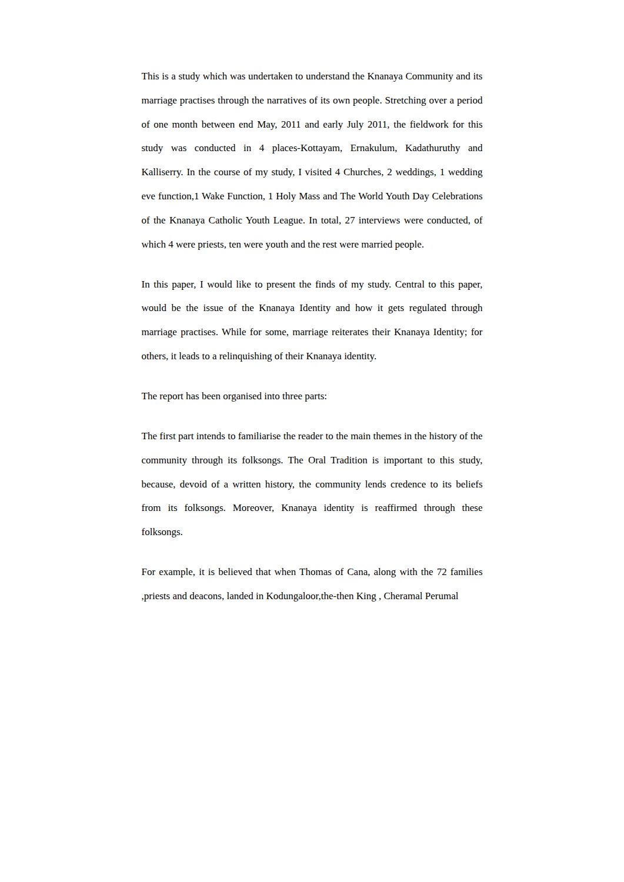This is a study which was undertaken to understand the Knanaya Community and its marriage practises through the narratives of its own people. Stretching over a period of one month between end May, 2011 and early July 2011, the fieldwork for this study was conducted in 4 places-Kottayam, Ernakulum, Kadathuruthy and Kalliserry. In the course of my study, I visited 4 Churches, 2 weddings, 1 wedding eve function,1 Wake Function, 1 Holy Mass and The World Youth Day Celebrations of the Knanaya Catholic Youth League. In total, 27 interviews were conducted, of which 4 were priests, ten were youth and the rest were married people.
In this paper, I would like to present the finds of my study. Central to this paper, would be the issue of the Knanaya Identity and how it gets regulated through marriage practises. While for some, marriage reiterates their Knanaya Identity; for others, it leads to a relinquishing of their Knanaya identity.
The report has been organised into three parts:
The first part intends to familiarise the reader to the main themes in the history of the community through its folksongs. The Oral Tradition is important to this study, because, devoid of a written history, the community lends credence to its beliefs from its folksongs. Moreover, Knanaya identity is reaffirmed through these folksongs.
For example, it is believed that when Thomas of Cana, along with the 72 families ,priests and deacons, landed in Kodungaloor,the-then King , Cheramal Perumal